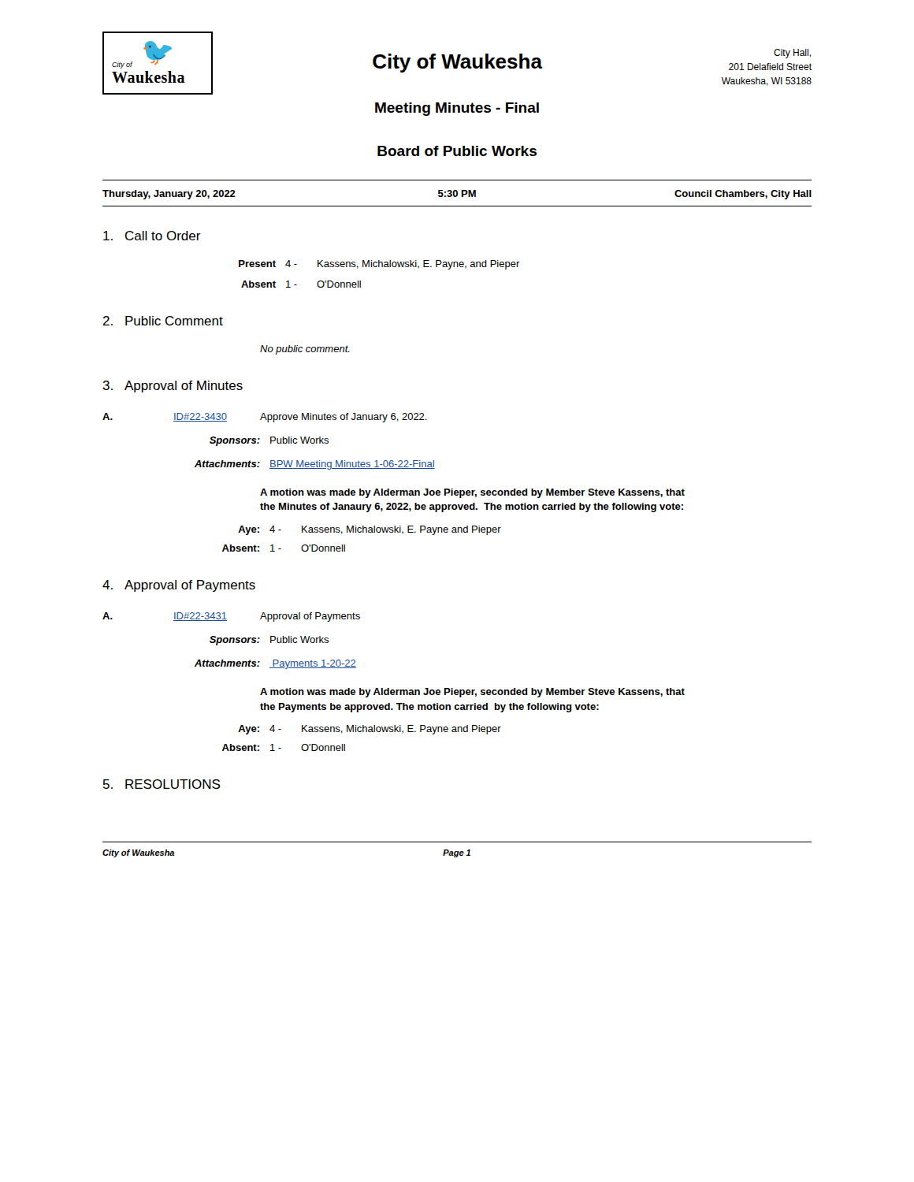🐦
City of
Waukesha
City of Waukesha
Meeting Minutes - Final
Board of Public Works
City Hall,
201 Delafield Street
Waukesha, WI 53188
Thursday, January 20, 2022
5:30 PM
Council Chambers, City Hall
1. Call to Order
Present
4 -
Kassens, Michalowski, E. Payne, and Pieper
Absent
1 -
O'Donnell
2. Public Comment
No public comment.
3. Approval of Minutes
A.
ID#22-3430
Approve Minutes of January 6, 2022.
Sponsors:
Public Works
Attachments:
BPW Meeting Minutes 1-06-22-Final
A motion was made by Alderman Joe Pieper, seconded by Member Steve Kassens, that the Minutes of Janaury 6, 2022, be approved. The motion carried by the following vote:
Aye:
4 -
Kassens, Michalowski, E. Payne and Pieper
Absent:
1 -
O'Donnell
4. Approval of Payments
A.
ID#22-3431
Approval of Payments
Sponsors:
Public Works
Attachments:
Payments 1-20-22
A motion was made by Alderman Joe Pieper, seconded by Member Steve Kassens, that the Payments be approved. The motion carried by the following vote:
Aye:
4 -
Kassens, Michalowski, E. Payne and Pieper
Absent:
1 -
O'Donnell
5. RESOLUTIONS
City of Waukesha
Page 1